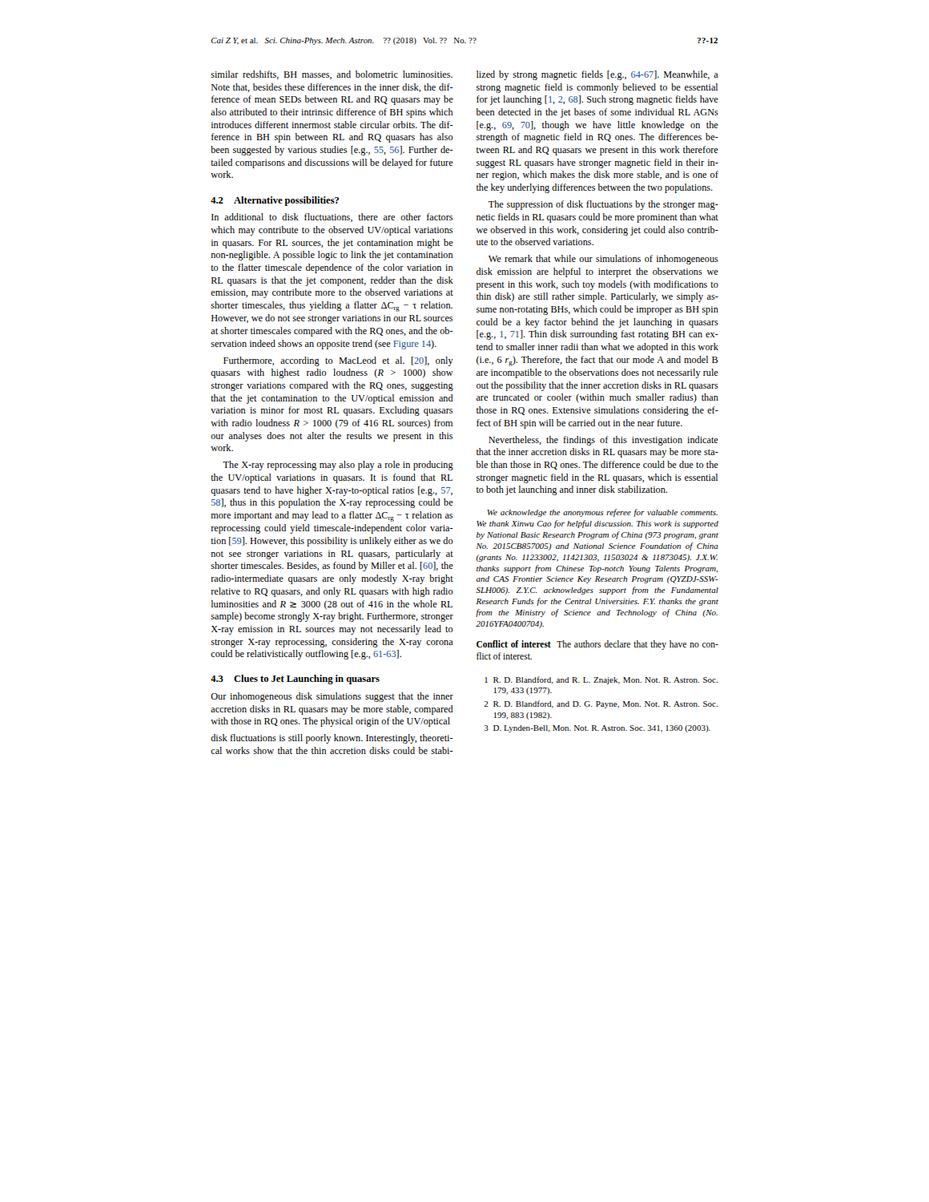Cai Z Y, et al. Sci. China-Phys. Mech. Astron. ?? (2018) Vol. ?? No. ??
??-12
similar redshifts, BH masses, and bolometric luminosities. Note that, besides these differences in the inner disk, the difference of mean SEDs between RL and RQ quasars may be also attributed to their intrinsic difference of BH spins which introduces different innermost stable circular orbits. The difference in BH spin between RL and RQ quasars has also been suggested by various studies [e.g., 55, 56]. Further detailed comparisons and discussions will be delayed for future work.
4.2 Alternative possibilities?
In additional to disk fluctuations, there are other factors which may contribute to the observed UV/optical variations in quasars. For RL sources, the jet contamination might be non-negligible. A possible logic to link the jet contamination to the flatter timescale dependence of the color variation in RL quasars is that the jet component, redder than the disk emission, may contribute more to the observed variations at shorter timescales, thus yielding a flatter ΔCrg − τ relation. However, we do not see stronger variations in our RL sources at shorter timescales compared with the RQ ones, and the observation indeed shows an opposite trend (see Figure 14).
Furthermore, according to MacLeod et al. [20], only quasars with highest radio loudness (R > 1000) show stronger variations compared with the RQ ones, suggesting that the jet contamination to the UV/optical emission and variation is minor for most RL quasars. Excluding quasars with radio loudness R > 1000 (79 of 416 RL sources) from our analyses does not alter the results we present in this work.
The X-ray reprocessing may also play a role in producing the UV/optical variations in quasars. It is found that RL quasars tend to have higher X-ray-to-optical ratios [e.g., 57, 58], thus in this population the X-ray reprocessing could be more important and may lead to a flatter ΔCrg − τ relation as reprocessing could yield timescale-independent color variation [59]. However, this possibility is unlikely either as we do not see stronger variations in RL quasars, particularly at shorter timescales. Besides, as found by Miller et al. [60], the radio-intermediate quasars are only modestly X-ray bright relative to RQ quasars, and only RL quasars with high radio luminosities and R ≳ 3000 (28 out of 416 in the whole RL sample) become strongly X-ray bright. Furthermore, stronger X-ray emission in RL sources may not necessarily lead to stronger X-ray reprocessing, considering the X-ray corona could be relativistically outflowing [e.g., 61-63].
4.3 Clues to Jet Launching in quasars
Our inhomogeneous disk simulations suggest that the inner accretion disks in RL quasars may be more stable, compared with those in RQ ones. The physical origin of the UV/optical
disk fluctuations is still poorly known. Interestingly, theoretical works show that the thin accretion disks could be stabilized by strong magnetic fields [e.g., 64-67]. Meanwhile, a strong magnetic field is commonly believed to be essential for jet launching [1, 2, 68]. Such strong magnetic fields have been detected in the jet bases of some individual RL AGNs [e.g., 69, 70], though we have little knowledge on the strength of magnetic field in RQ ones. The differences between RL and RQ quasars we present in this work therefore suggest RL quasars have stronger magnetic field in their inner region, which makes the disk more stable, and is one of the key underlying differences between the two populations.
The suppression of disk fluctuations by the stronger magnetic fields in RL quasars could be more prominent than what we observed in this work, considering jet could also contribute to the observed variations.
We remark that while our simulations of inhomogeneous disk emission are helpful to interpret the observations we present in this work, such toy models (with modifications to thin disk) are still rather simple. Particularly, we simply assume non-rotating BHs, which could be improper as BH spin could be a key factor behind the jet launching in quasars [e.g., 1, 71]. Thin disk surrounding fast rotating BH can extend to smaller inner radii than what we adopted in this work (i.e., 6 rg). Therefore, the fact that our mode A and model B are incompatible to the observations does not necessarily rule out the possibility that the inner accretion disks in RL quasars are truncated or cooler (within much smaller radius) than those in RQ ones. Extensive simulations considering the effect of BH spin will be carried out in the near future.
Nevertheless, the findings of this investigation indicate that the inner accretion disks in RL quasars may be more stable than those in RQ ones. The difference could be due to the stronger magnetic field in the RL quasars, which is essential to both jet launching and inner disk stabilization.
We acknowledge the anonymous referee for valuable comments. We thank Xinwu Cao for helpful discussion. This work is supported by National Basic Research Program of China (973 program, grant No. 2015CB857005) and National Science Foundation of China (grants No. 11233002, 11421303, 11503024 & 11873045). J.X.W. thanks support from Chinese Top-notch Young Talents Program, and CAS Frontier Science Key Research Program (QYZDJ-SSW-SLH006). Z.Y.C. acknowledges support from the Fundamental Research Funds for the Central Universities. F.Y. thanks the grant from the Ministry of Science and Technology of China (No. 2016YFA0400704).
Conflict of interest The authors declare that they have no conflict of interest.
R. D. Blandford, and R. L. Znajek, Mon. Not. R. Astron. Soc. 179, 433 (1977).
R. D. Blandford, and D. G. Payne, Mon. Not. R. Astron. Soc. 199, 883 (1982).
D. Lynden-Bell, Mon. Not. R. Astron. Soc. 341, 1360 (2003).